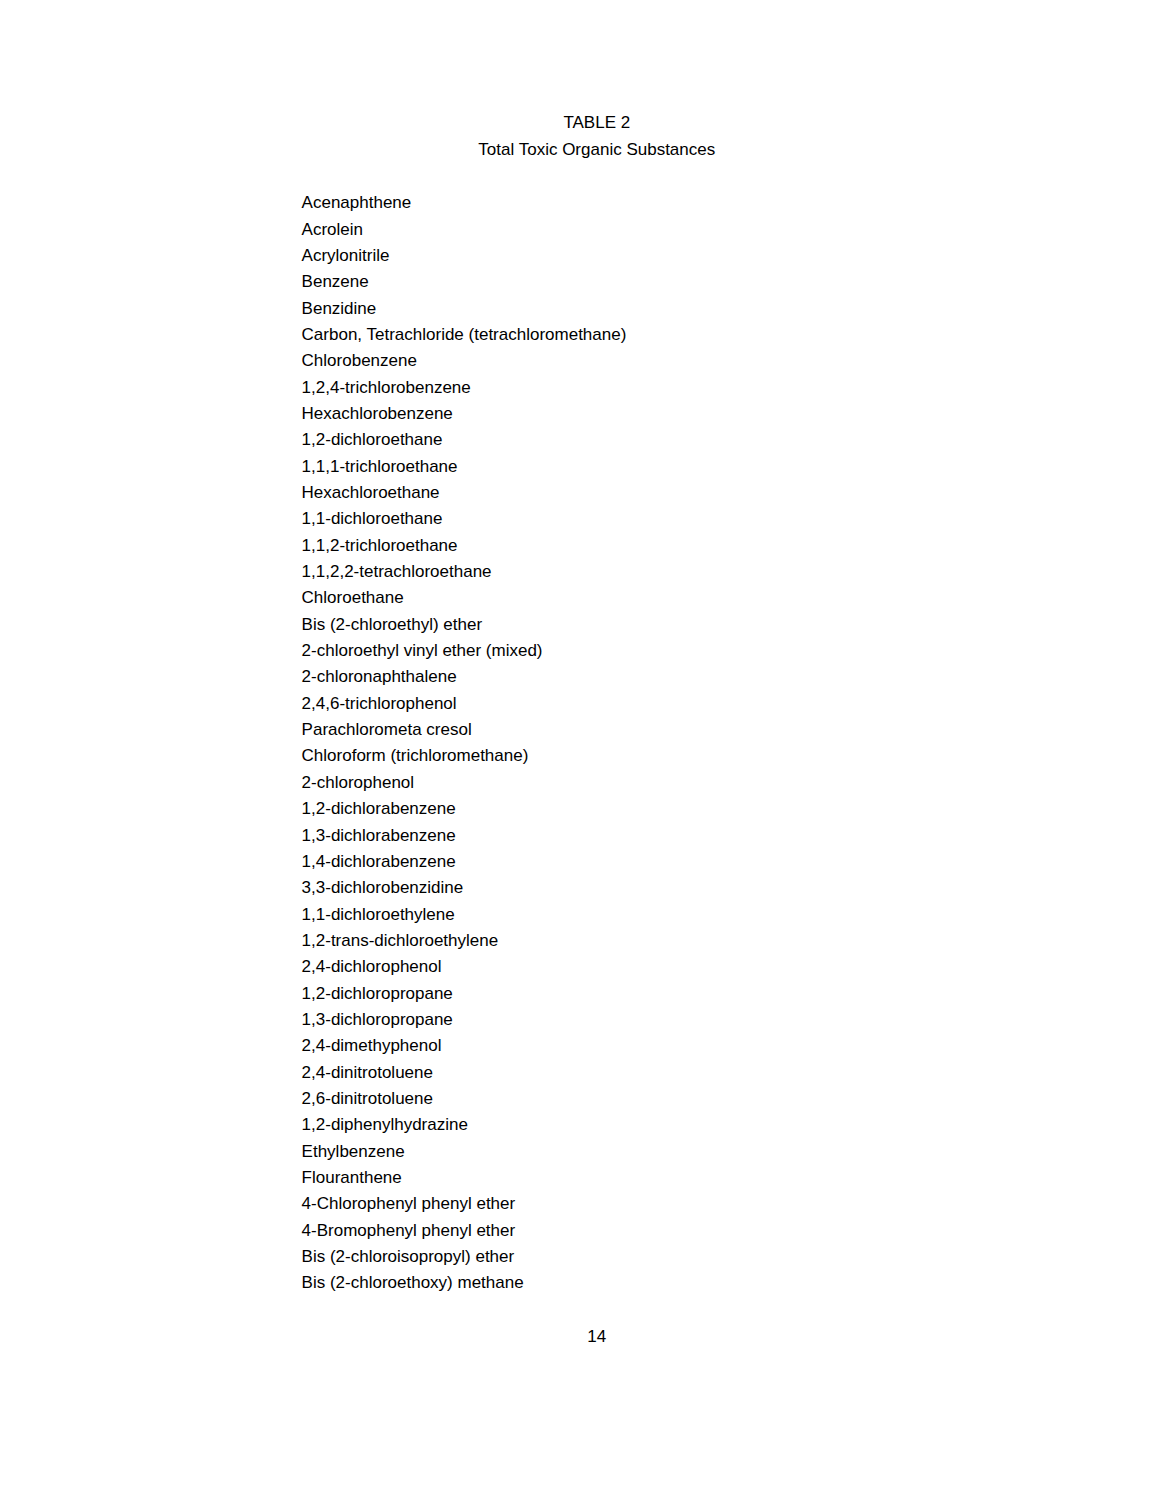TABLE 2 Total Toxic Organic Substances
Acenaphthene
Acrolein
Acrylonitrile
Benzene
Benzidine
Carbon, Tetrachloride (tetrachloromethane)
Chlorobenzene
1,2,4-trichlorobenzene
Hexachlorobenzene
1,2-dichloroethane
1,1,1-trichloroethane
Hexachloroethane
1,1-dichloroethane
1,1,2-trichloroethane
1,1,2,2-tetrachloroethane
Chloroethane
Bis (2-chloroethyl) ether
2-chloroethyl vinyl ether (mixed)
2-chloronaphthalene
2,4,6-trichlorophenol
Parachlorometa cresol
Chloroform (trichloromethane)
2-chlorophenol
1,2-dichlorabenzene
1,3-dichlorabenzene
1,4-dichlorabenzene
3,3-dichlorobenzidine
1,1-dichloroethylene
1,2-trans-dichloroethylene
2,4-dichlorophenol
1,2-dichloropropane
1,3-dichloropropane
2,4-dimethyphenol
2,4-dinitrotoluene
2,6-dinitrotoluene
1,2-diphenylhydrazine
Ethylbenzene
Flouranthene
4-Chlorophenyl phenyl ether
4-Bromophenyl phenyl ether
Bis (2-chloroisopropyl) ether
Bis (2-chloroethoxy) methane
14